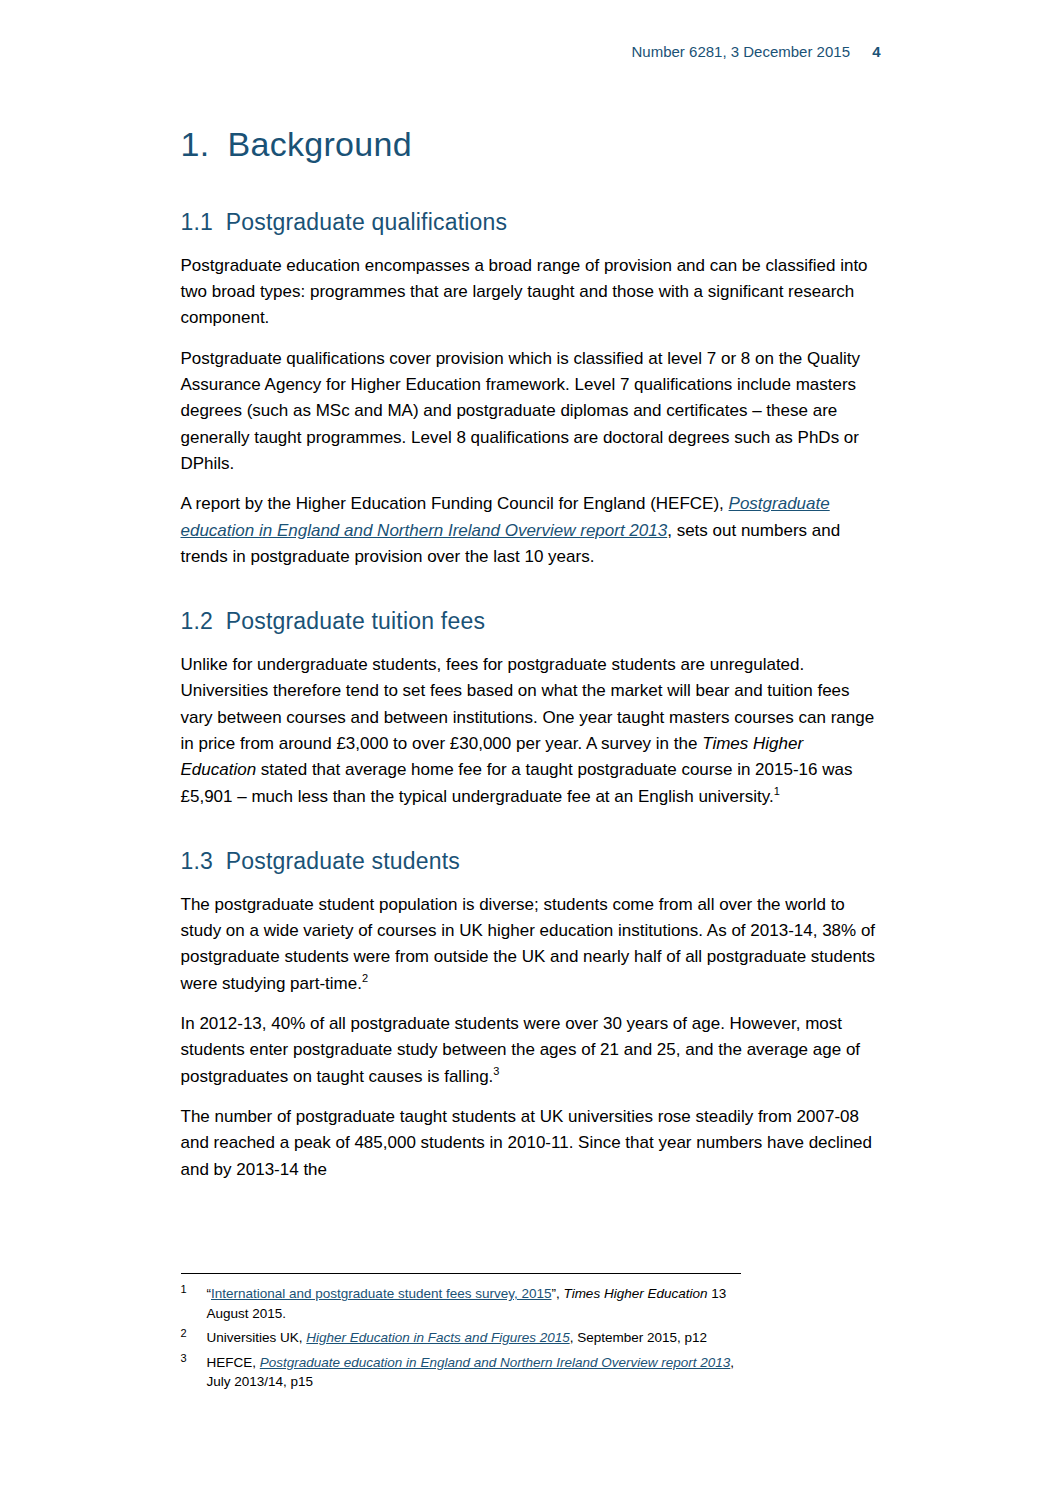Number 6281, 3 December 2015 4
1. Background
1.1 Postgraduate qualifications
Postgraduate education encompasses a broad range of provision and can be classified into two broad types: programmes that are largely taught and those with a significant research component.
Postgraduate qualifications cover provision which is classified at level 7 or 8 on the Quality Assurance Agency for Higher Education framework. Level 7 qualifications include masters degrees (such as MSc and MA) and postgraduate diplomas and certificates – these are generally taught programmes. Level 8 qualifications are doctoral degrees such as PhDs or DPhils.
A report by the Higher Education Funding Council for England (HEFCE), Postgraduate education in England and Northern Ireland Overview report 2013, sets out numbers and trends in postgraduate provision over the last 10 years.
1.2 Postgraduate tuition fees
Unlike for undergraduate students, fees for postgraduate students are unregulated. Universities therefore tend to set fees based on what the market will bear and tuition fees vary between courses and between institutions. One year taught masters courses can range in price from around £3,000 to over £30,000 per year. A survey in the Times Higher Education stated that average home fee for a taught postgraduate course in 2015-16 was £5,901 – much less than the typical undergraduate fee at an English university.1
1.3 Postgraduate students
The postgraduate student population is diverse; students come from all over the world to study on a wide variety of courses in UK higher education institutions. As of 2013-14, 38% of postgraduate students were from outside the UK and nearly half of all postgraduate students were studying part-time.2
In 2012-13, 40% of all postgraduate students were over 30 years of age. However, most students enter postgraduate study between the ages of 21 and 25, and the average age of postgraduates on taught causes is falling.3
The number of postgraduate taught students at UK universities rose steadily from 2007-08 and reached a peak of 485,000 students in 2010-11. Since that year numbers have declined and by 2013-14 the
“International and postgraduate student fees survey, 2015”, Times Higher Education 13 August 2015.
Universities UK, Higher Education in Facts and Figures 2015, September 2015, p12
HEFCE, Postgraduate education in England and Northern Ireland Overview report 2013, July 2013/14, p15